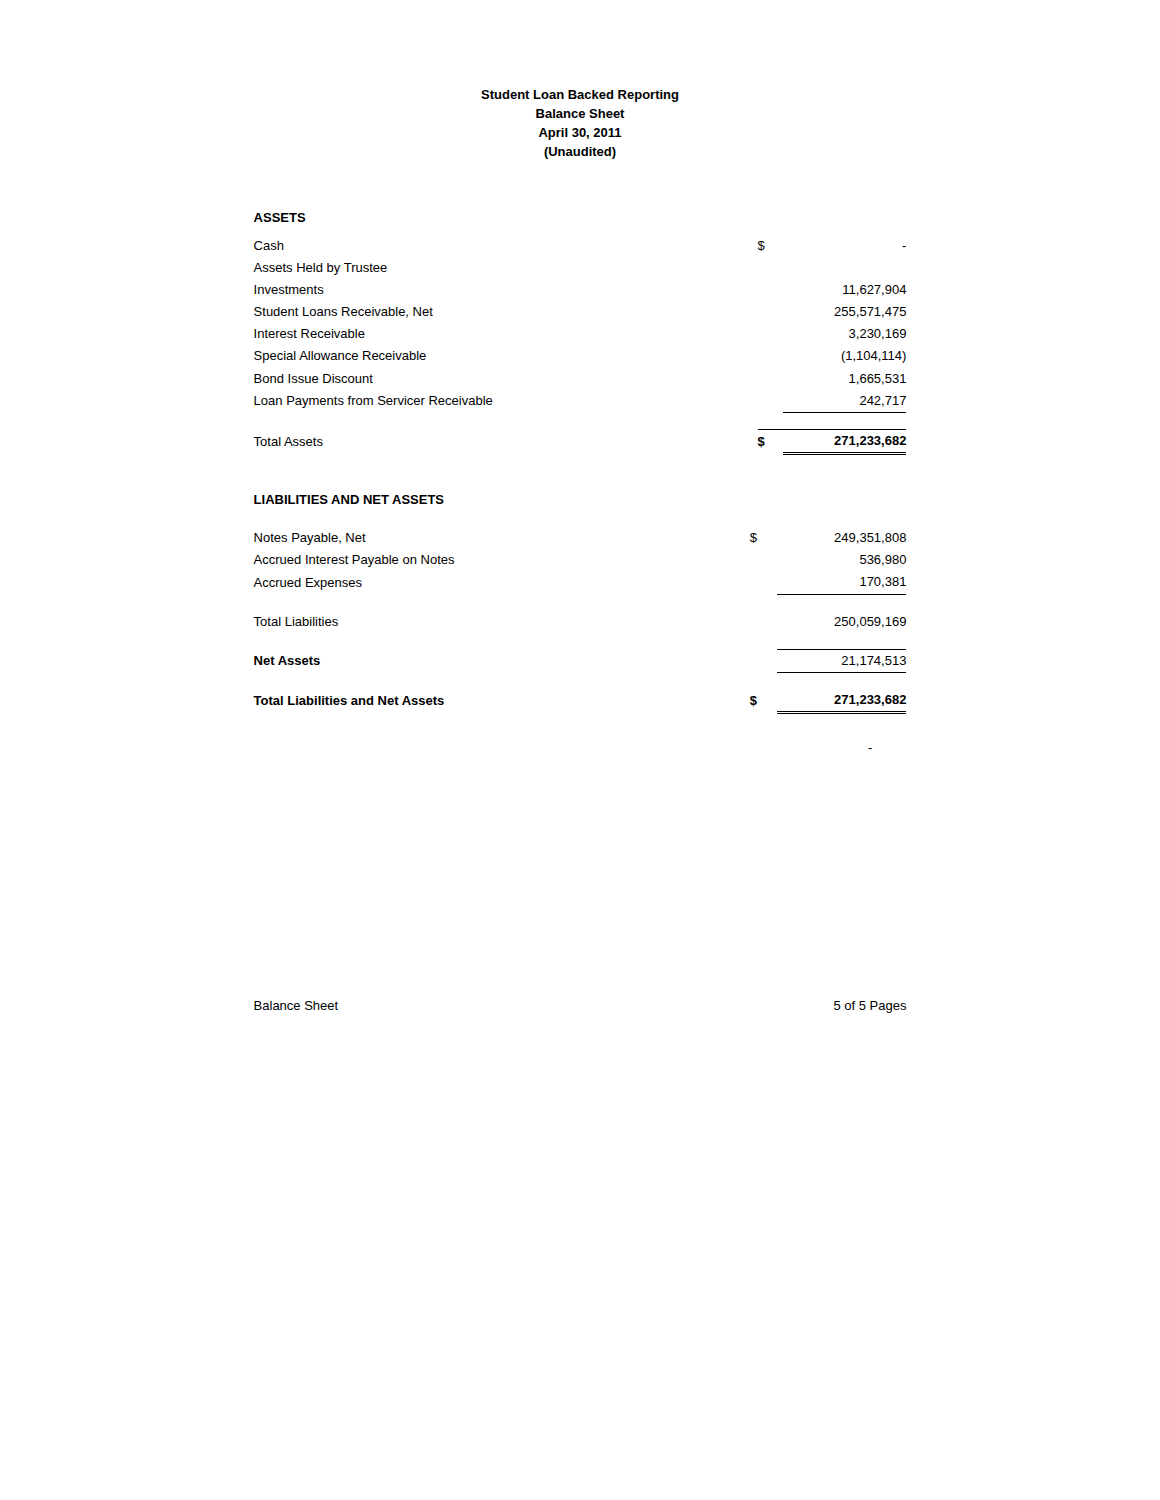Student Loan Backed Reporting
Balance Sheet
April 30, 2011
(Unaudited)
ASSETS
| Cash | | $ | - |
| Assets Held by Trustee | | | |
| Investments | | | 11,627,904 |
| Student Loans Receivable, Net | | | 255,571,475 |
| Interest Receivable | | | 3,230,169 |
| Special Allowance Receivable | | | (1,104,114) |
| Bond Issue Discount | | | 1,665,531 |
| Loan Payments from Servicer Receivable | | | 242,717 |
| Total Assets | | $ | 271,233,682 |
| LIABILITIES AND NET ASSETS |
| Notes Payable, Net | | $ | 249,351,808 |
| Accrued Interest Payable on Notes | | | 536,980 |
| Accrued Expenses | | | 170,381 |
| Total Liabilities | | | 250,059,169 |
| Net Assets | | | 21,174,513 |
| Total Liabilities and Net Assets | | $ | 271,233,682 |
-
Balance Sheet
5 of 5 Pages